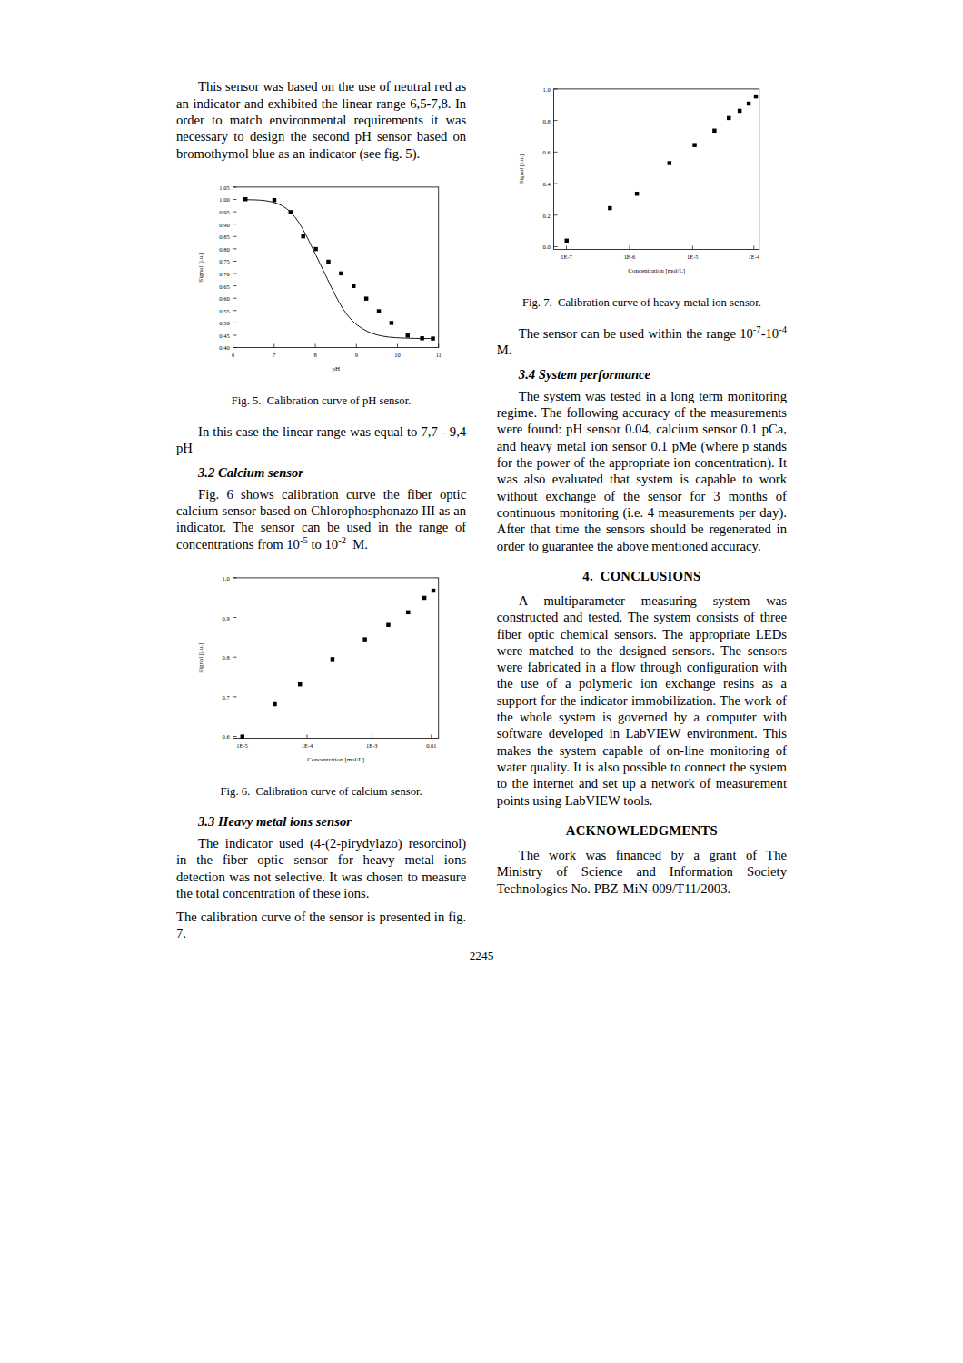This sensor was based on the use of neutral red as an indicator and exhibited the linear range 6,5-7,8. In order to match environmental requirements it was necessary to design the second pH sensor based on bromothymol blue as an indicator (see fig. 5).
1.05 1.00 0.95 0.90 0.85 0.80 0.75 0.70 0.65 0.60 0.55 0.50 0.45 0.40 6 7 8 9 10 11 pH Signal [j.u.]
Fig. 5. Calibration curve of pH sensor.
In this case the linear range was equal to 7,7 - 9,4 pH
3.2 Calcium sensor
Fig. 6 shows calibration curve the fiber optic calcium sensor based on Chlorophosphonazo III as an indicator. The sensor can be used in the range of concentrations from 10-5 to 10-2 M.
1.0 0.9 0.8 0.7 0.6 1E-5 1E-4 1E-3 0.01 Concentration [mol/L] Signal [j.u.]
Fig. 6. Calibration curve of calcium sensor.
3.3 Heavy metal ions sensor
The indicator used (4-(2-pirydylazo) resorcinol) in the fiber optic sensor for heavy metal ions detection was not selective. It was chosen to measure the total concentration of these ions.
The calibration curve of the sensor is presented in fig. 7.
1.0 0.8 0.6 0.4 0.2 0.0 1E-7 1E-6 1E-5 1E-4 Concentration [mol/L] Signal [j.u.]
Fig. 7. Calibration curve of heavy metal ion sensor.
The sensor can be used within the range 10-7-10-4 M.
3.4 System performance
The system was tested in a long term monitoring regime. The following accuracy of the measurements were found: pH sensor 0.04, calcium sensor 0.1 pCa, and heavy metal ion sensor 0.1 pMe (where p stands for the power of the appropriate ion concentration). It was also evaluated that system is capable to work without exchange of the sensor for 3 months of continuous monitoring (i.e. 4 measurements per day). After that time the sensors should be regenerated in order to guarantee the above mentioned accuracy.
4. Conclusions
A multiparameter measuring system was constructed and tested. The system consists of three fiber optic chemical sensors. The appropriate LEDs were matched to the designed sensors. The sensors were fabricated in a flow through configuration with the use of a polymeric ion exchange resins as a support for the indicator immobilization. The work of the whole system is governed by a computer with software developed in LabVIEW environment. This makes the system capable of on-line monitoring of water quality. It is also possible to connect the system to the internet and set up a network of measurement points using LabVIEW tools.
Acknowledgments
The work was financed by a grant of The Ministry of Science and Information Society Technologies No. PBZ-MiN-009/T11/2003.
2245